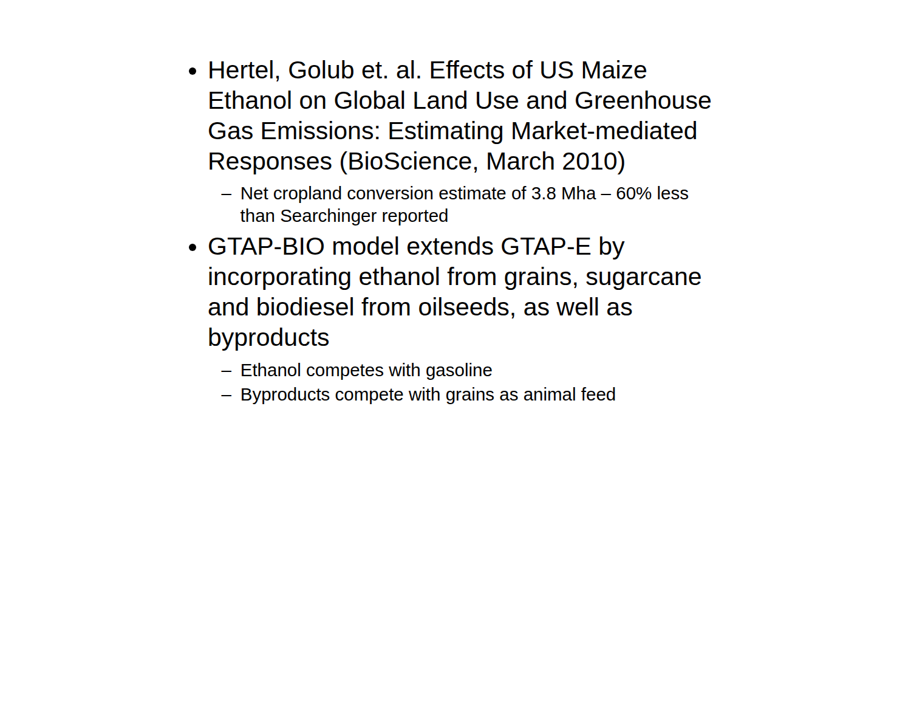Hertel, Golub et. al. Effects of US Maize Ethanol on Global Land Use and Greenhouse Gas Emissions: Estimating Market-mediated Responses (BioScience, March 2010)
Net cropland conversion estimate of 3.8 Mha – 60% less than Searchinger reported
GTAP-BIO model extends GTAP-E by incorporating ethanol from grains, sugarcane and biodiesel from oilseeds, as well as byproducts
Ethanol competes with gasoline
Byproducts compete with grains as animal feed